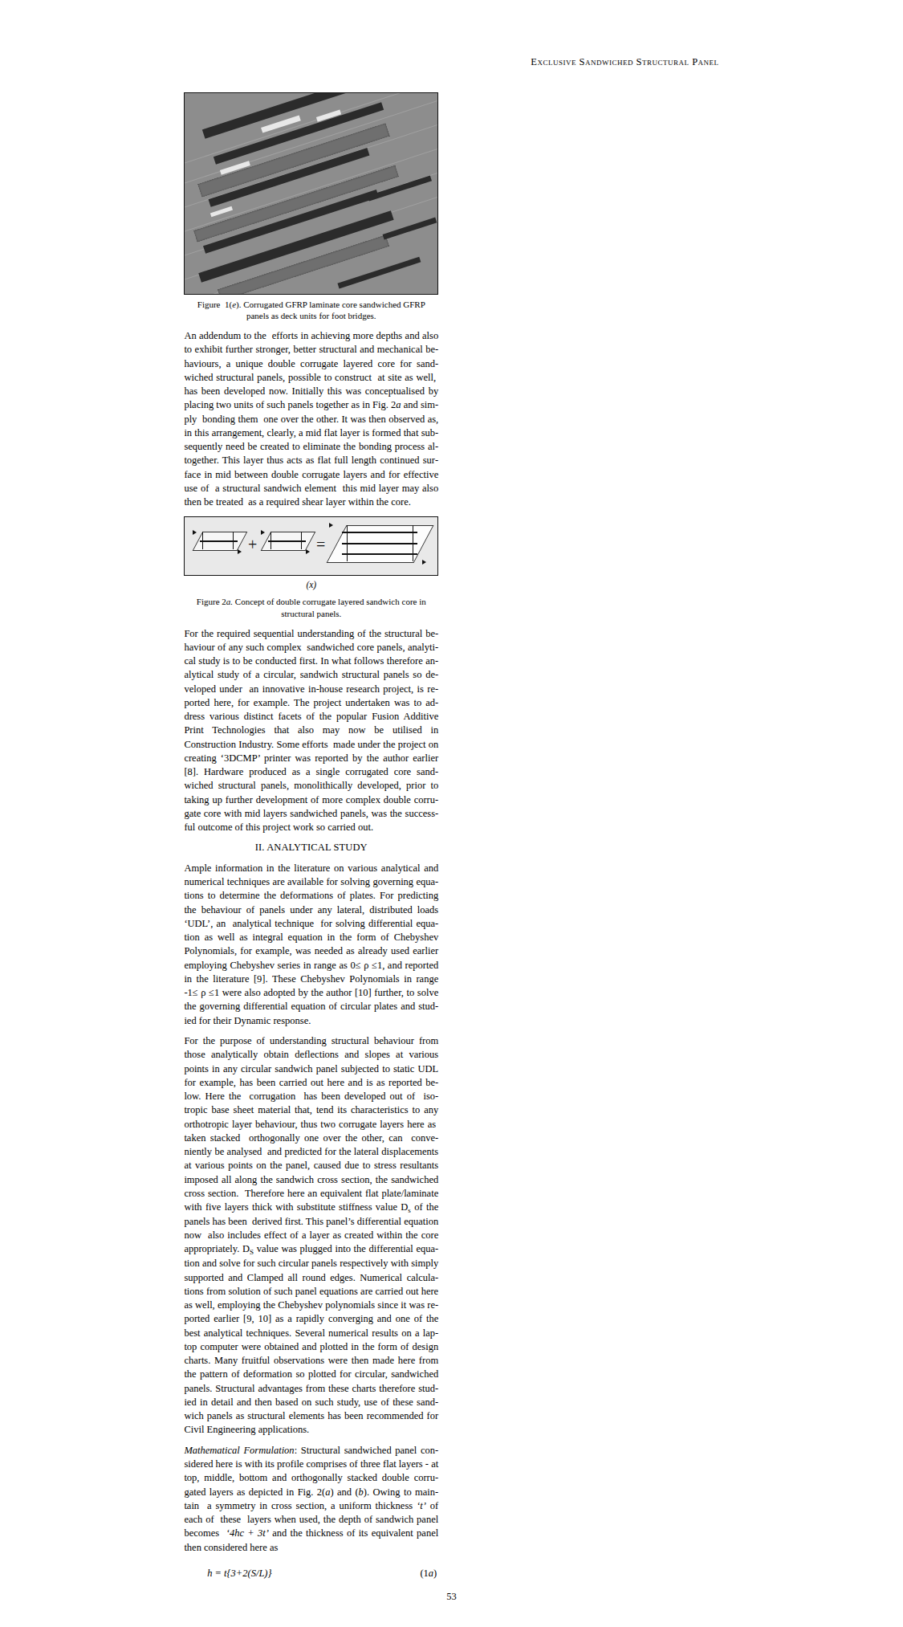Exclusive Sandwiched Structural Panel
Figure 1(e). Corrugated GFRP laminate core sandwiched GFRP panels as deck units for foot bridges.
An addendum to the efforts in achieving more depths and also to exhibit further stronger, better structural and mechanical behaviours, a unique double corrugate layered core for sandwiched structural panels, possible to construct at site as well, has been developed now. Initially this was conceptualised by placing two units of such panels together as in Fig. 2a and simply bonding them one over the other. It was then observed as, in this arrangement, clearly, a mid flat layer is formed that subsequently need be created to eliminate the bonding process altogether. This layer thus acts as flat full length continued surface in mid between double corrugate layers and for effective use of a structural sandwich element this mid layer may also then be treated as a required shear layer within the core.
+
=
(x)
Figure 2a. Concept of double corrugate layered sandwich core in structural panels.
For the required sequential understanding of the structural behaviour of any such complex sandwiched core panels, analytical study is to be conducted first. In what follows therefore analytical study of a circular, sandwich structural panels so developed under an innovative in-house research project, is reported here, for example. The project undertaken was to address various distinct facets of the popular Fusion Additive Print Technologies that also may now be utilised in Construction Industry. Some efforts made under the project on creating ‘3DCMP’ printer was reported by the author earlier [8]. Hardware produced as a single corrugated core sandwiched structural panels, monolithically developed, prior to taking up further development of more complex double corrugate core with mid layers sandwiched panels, was the successful outcome of this project work so carried out.
II. ANALYTICAL STUDY
Ample information in the literature on various analytical and numerical techniques are available for solving governing equations to determine the deformations of plates. For predicting the behaviour of panels under any lateral, distributed loads ‘UDL’, an analytical technique for solving differential equation as well as integral equation in the form of Chebyshev Polynomials, for example, was needed as already used earlier employing Chebyshev series in range as 0≤ ρ ≤1, and reported in the literature [9]. These Chebyshev Polynomials in range -1≤ ρ ≤1 were also adopted by the author [10] further, to solve the governing differential equation of circular plates and studied for their Dynamic response.
For the purpose of understanding structural behaviour from those analytically obtain deflections and slopes at various points in any circular sandwich panel subjected to static UDL for example, has been carried out here and is as reported below. Here the corrugation has been developed out of isotropic base sheet material that, tend its characteristics to any orthotropic layer behaviour, thus two corrugate layers here as taken stacked orthogonally one over the other, can conveniently be analysed and predicted for the lateral displacements at various points on the panel, caused due to stress resultants imposed all along the sandwich cross section, the sandwiched cross section. Therefore here an equivalent flat plate/laminate with five layers thick with substitute stiffness value Ds of the panels has been derived first. This panel’s differential equation now also includes effect of a layer as created within the core appropriately. DS value was plugged into the differential equation and solve for such circular panels respectively with simply supported and Clamped all round edges. Numerical calculations from solution of such panel equations are carried out here as well, employing the Chebyshev polynomials since it was reported earlier [9, 10] as a rapidly converging and one of the best analytical techniques. Several numerical results on a laptop computer were obtained and plotted in the form of design charts. Many fruitful observations were then made here from the pattern of deformation so plotted for circular, sandwiched panels. Structural advantages from these charts therefore studied in detail and then based on such study, use of these sandwich panels as structural elements has been recommended for Civil Engineering applications.
Mathematical Formulation: Structural sandwiched panel considered here is with its profile comprises of three flat layers - at top, middle, bottom and orthogonally stacked double corrugated layers as depicted in Fig. 2(a) and (b). Owing to maintain a symmetry in cross section, a uniform thickness ‘t’ of each of these layers when used, the depth of sandwich panel becomes ‘4hc + 3t’ and the thickness of its equivalent panel then considered here as
h = t{3+2(S/L)} (1a)
53